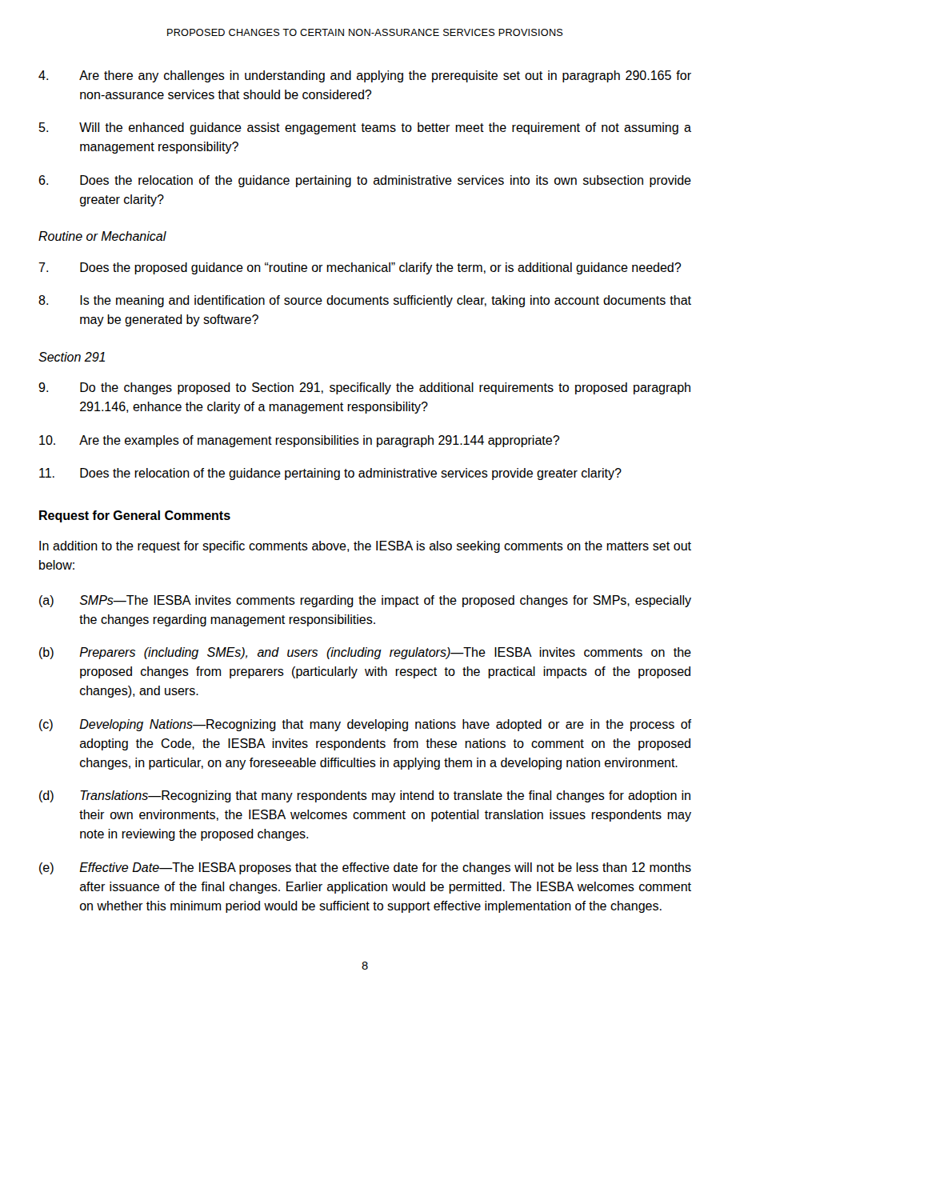PROPOSED CHANGES TO CERTAIN NON-ASSURANCE SERVICES PROVISIONS
4.
Are there any challenges in understanding and applying the prerequisite set out in paragraph 290.165 for non-assurance services that should be considered?
5.
Will the enhanced guidance assist engagement teams to better meet the requirement of not assuming a management responsibility?
6.
Does the relocation of the guidance pertaining to administrative services into its own subsection provide greater clarity?
Routine or Mechanical
7.
Does the proposed guidance on “routine or mechanical” clarify the term, or is additional guidance needed?
8.
Is the meaning and identification of source documents sufficiently clear, taking into account documents that may be generated by software?
Section 291
9.
Do the changes proposed to Section 291, specifically the additional requirements to proposed paragraph 291.146, enhance the clarity of a management responsibility?
10.
Are the examples of management responsibilities in paragraph 291.144 appropriate?
11.
Does the relocation of the guidance pertaining to administrative services provide greater clarity?
Request for General Comments
In addition to the request for specific comments above, the IESBA is also seeking comments on the matters set out below:
(a)
SMPs—The IESBA invites comments regarding the impact of the proposed changes for SMPs, especially the changes regarding management responsibilities.
(b)
Preparers (including SMEs), and users (including regulators)—The IESBA invites comments on the proposed changes from preparers (particularly with respect to the practical impacts of the proposed changes), and users.
(c)
Developing Nations—Recognizing that many developing nations have adopted or are in the process of adopting the Code, the IESBA invites respondents from these nations to comment on the proposed changes, in particular, on any foreseeable difficulties in applying them in a developing nation environment.
(d)
Translations—Recognizing that many respondents may intend to translate the final changes for adoption in their own environments, the IESBA welcomes comment on potential translation issues respondents may note in reviewing the proposed changes.
(e)
Effective Date—The IESBA proposes that the effective date for the changes will not be less than 12 months after issuance of the final changes. Earlier application would be permitted. The IESBA welcomes comment on whether this minimum period would be sufficient to support effective implementation of the changes.
8